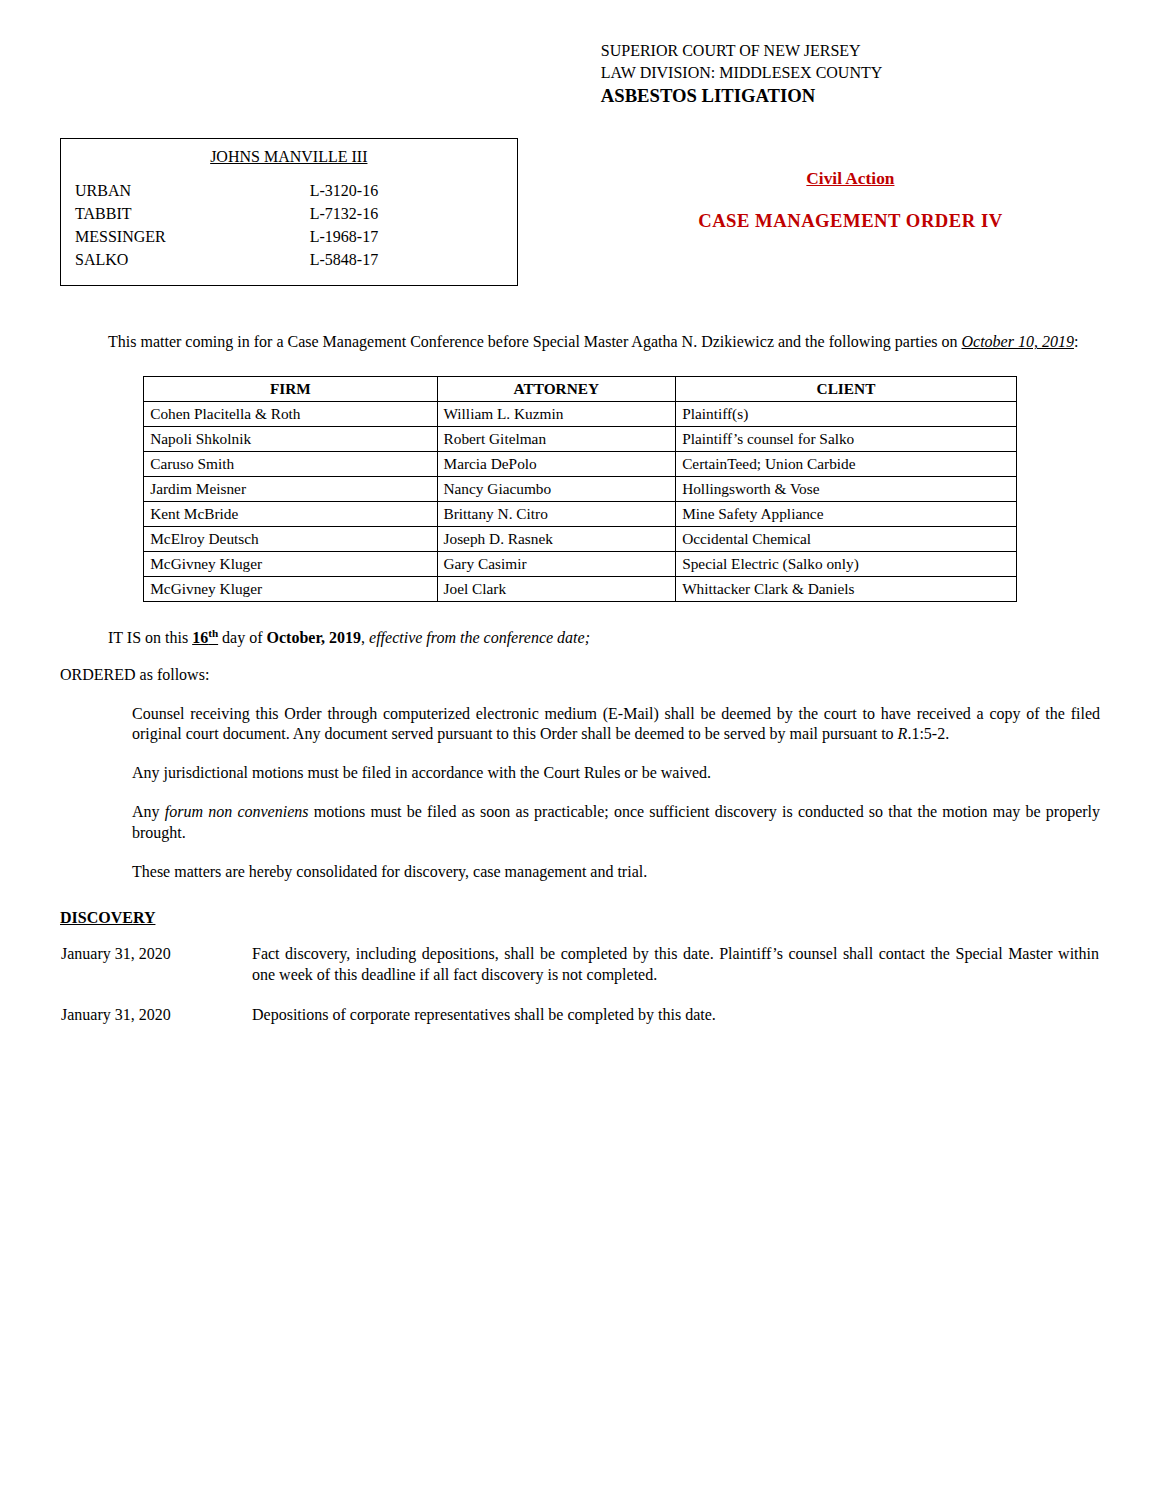SUPERIOR COURT OF NEW JERSEY
LAW DIVISION: MIDDLESEX COUNTY
ASBESTOS LITIGATION
JOHNS MANVILLE III
| URBAN | L-3120-16 |
| TABBIT | L-7132-16 |
| MESSINGER | L-1968-17 |
| SALKO | L-5848-17 |
Civil Action
CASE MANAGEMENT ORDER IV
This matter coming in for a Case Management Conference before Special Master Agatha N. Dzikiewicz and the following parties on October 10, 2019:
| FIRM | ATTORNEY | CLIENT |
| --- | --- | --- |
| Cohen Placitella & Roth | William L. Kuzmin | Plaintiff(s) |
| Napoli Shkolnik | Robert Gitelman | Plaintiff’s counsel for Salko |
| Caruso Smith | Marcia DePolo | CertainTeed; Union Carbide |
| Jardim Meisner | Nancy Giacumbo | Hollingsworth & Vose |
| Kent McBride | Brittany N. Citro | Mine Safety Appliance |
| McElroy Deutsch | Joseph D. Rasnek | Occidental Chemical |
| McGivney Kluger | Gary Casimir | Special Electric (Salko only) |
| McGivney Kluger | Joel Clark | Whittacker Clark & Daniels |
IT IS on this 16th day of October, 2019, effective from the conference date;
ORDERED as follows:
Counsel receiving this Order through computerized electronic medium (E-Mail) shall be deemed by the court to have received a copy of the filed original court document. Any document served pursuant to this Order shall be deemed to be served by mail pursuant to R.1:5-2.
Any jurisdictional motions must be filed in accordance with the Court Rules or be waived.
Any forum non conveniens motions must be filed as soon as practicable; once sufficient discovery is conducted so that the motion may be properly brought.
These matters are hereby consolidated for discovery, case management and trial.
DISCOVERY
| January 31, 2020 | Fact discovery, including depositions, shall be completed by this date. Plaintiff’s counsel shall contact the Special Master within one week of this deadline if all fact discovery is not completed. |
| January 31, 2020 | Depositions of corporate representatives shall be completed by this date. |